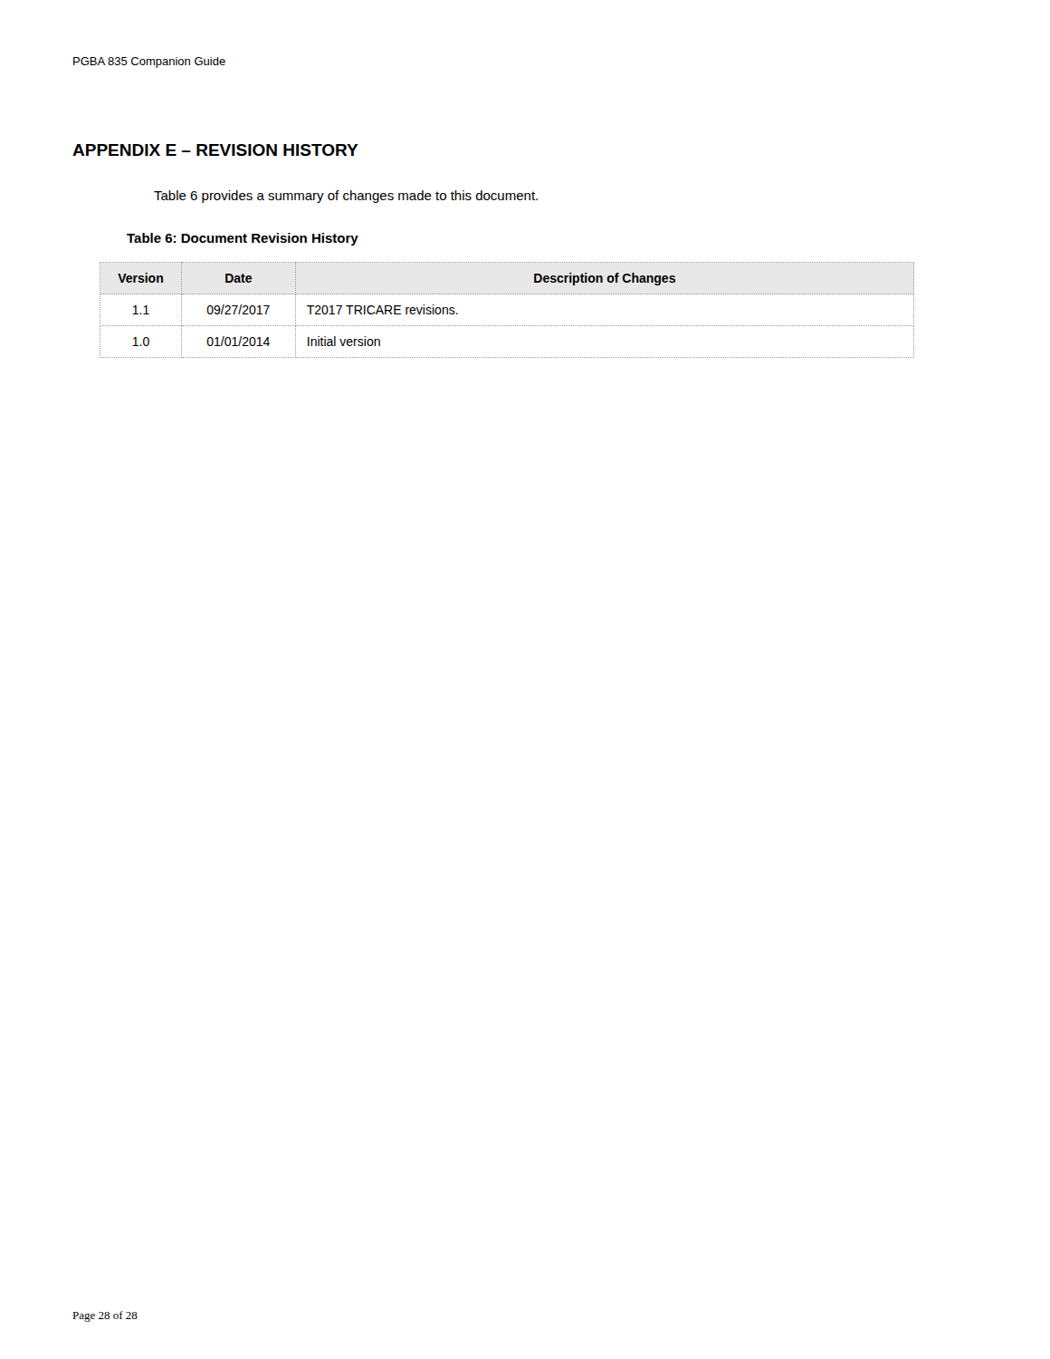PGBA 835 Companion Guide
APPENDIX E – REVISION HISTORY
Table 6 provides a summary of changes made to this document.
Table 6: Document Revision History
| Version | Date | Description of Changes |
| --- | --- | --- |
| 1.1 | 09/27/2017 | T2017 TRICARE revisions. |
| 1.0 | 01/01/2014 | Initial version |
Page 28 of 28